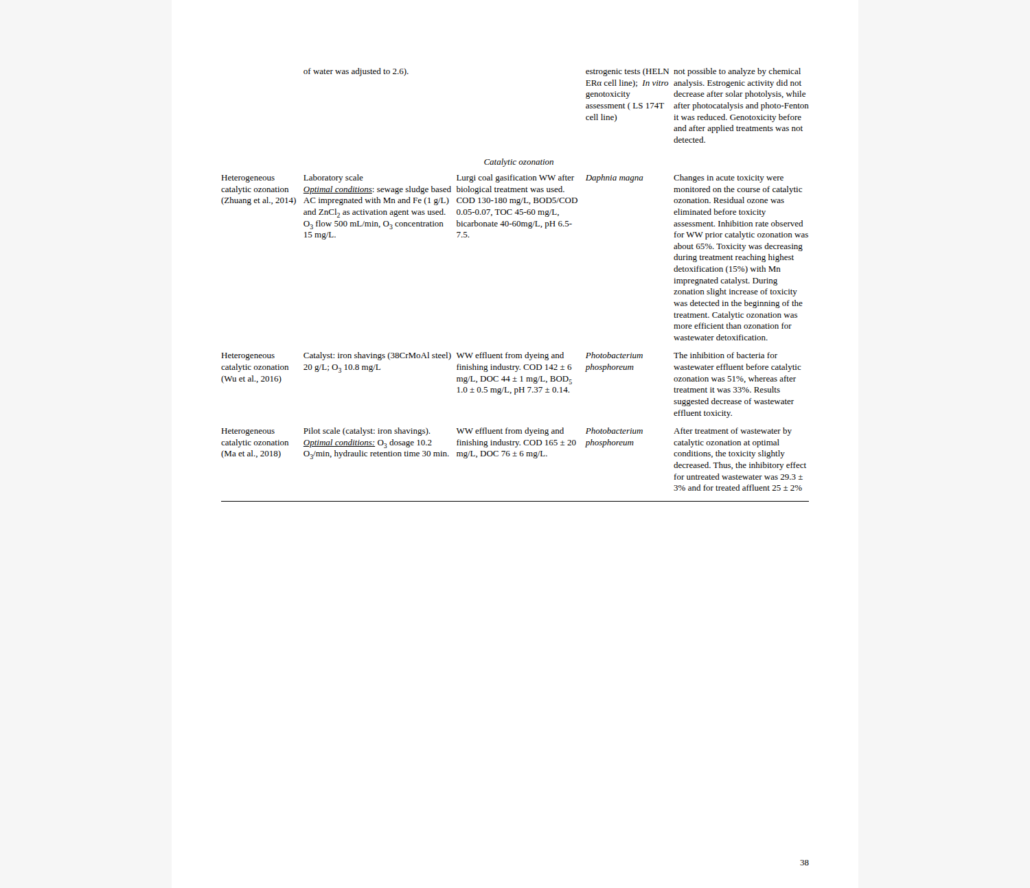| | of water was adjusted to 2.6). | | estrogenic tests (HELN ERα cell line); In vitro genotoxicity assessment ( LS 174T cell line) | not possible to analyze by chemical analysis. Estrogenic activity did not decrease after solar photolysis, while after photocatalysis and photo-Fenton it was reduced. Genotoxicity before and after applied treatments was not detected. |
| | | Catalytic ozonation | | |
| Heterogeneous catalytic ozonation (Zhuang et al., 2014) | Laboratory scale Optimal conditions : sewage sludge based AC impregnated with Mn and Fe (1 g/L) and ZnCl 2 as activation agent was used. O 3 flow 500 mL/min, O 3 concentration 15 mg/L. | Lurgi coal gasification WW after biological treatment was used. COD 130-180 mg/L, BOD5/COD 0.05-0.07, TOC 45-60 mg/L, bicarbonate 40-60mg/L, pH 6.5-7.5. | Daphnia magna | Changes in acute toxicity were monitored on the course of catalytic ozonation. Residual ozone was eliminated before toxicity assessment. Inhibition rate observed for WW prior catalytic ozonation was about 65%. Toxicity was decreasing during treatment reaching highest detoxification (15%) with Mn impregnated catalyst. During zonation slight increase of toxicity was detected in the beginning of the treatment. Catalytic ozonation was more efficient than ozonation for wastewater detoxification. |
| Heterogeneous catalytic ozonation (Wu et al., 2016) | Catalyst: iron shavings (38CrMoAl steel) 20 g/L; O 3 10.8 mg/L | WW effluent from dyeing and finishing industry. COD 142 ± 6 mg/L, DOC 44 ± 1 mg/L, BOD 5 1.0 ± 0.5 mg/L, pH 7.37 ± 0.14. | Photobacterium phosphoreum | The inhibition of bacteria for wastewater effluent before catalytic ozonation was 51%, whereas after treatment it was 33%. Results suggested decrease of wastewater effluent toxicity. |
| Heterogeneous catalytic ozonation (Ma et al., 2018) | Pilot scale (catalyst: iron shavings). Optimal conditions: O 3 dosage 10.2 O 3 /min, hydraulic retention time 30 min. | WW effluent from dyeing and finishing industry. COD 165 ± 20 mg/L, DOC 76 ± 6 mg/L. | Photobacterium phosphoreum | After treatment of wastewater by catalytic ozonation at optimal conditions, the toxicity slightly decreased. Thus, the inhibitory effect for untreated wastewater was 29.3 ± 3% and for treated affluent 25 ± 2% |
38